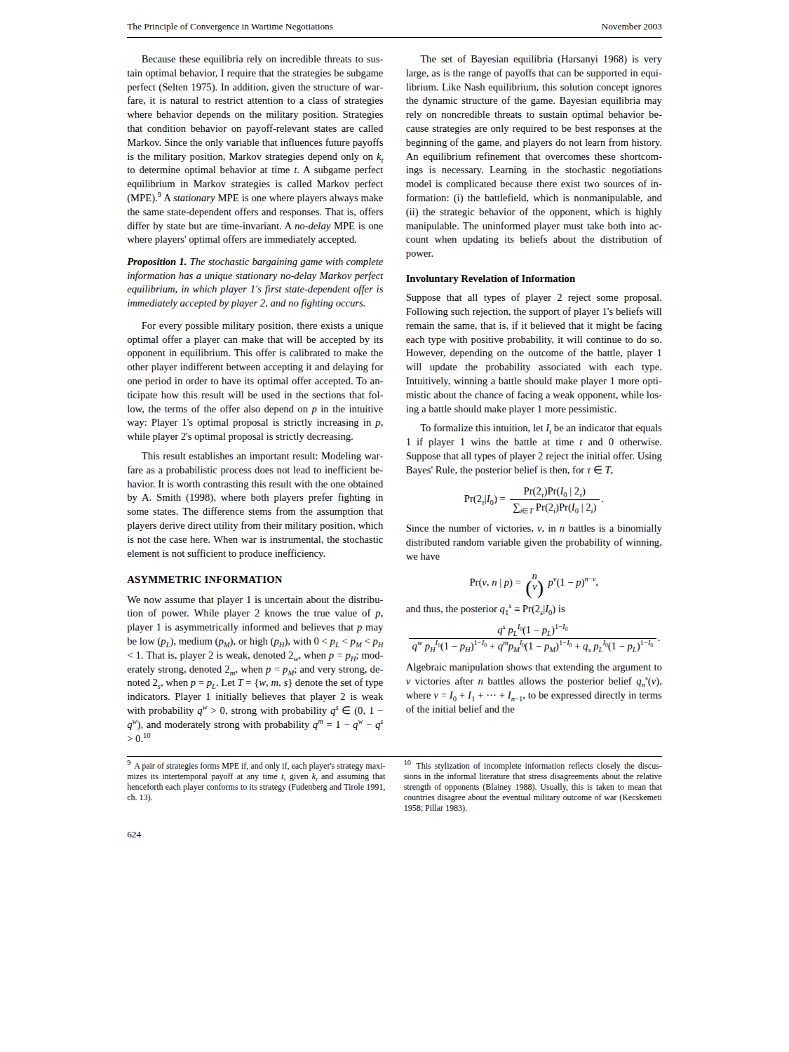The Principle of Convergence in Wartime Negotiations November 2003
Because these equilibria rely on incredible threats to sustain optimal behavior, I require that the strategies be subgame perfect (Selten 1975). In addition, given the structure of warfare, it is natural to restrict attention to a class of strategies where behavior depends on the military position. Strategies that condition behavior on payoff-relevant states are called Markov. Since the only variable that influences future payoffs is the military position, Markov strategies depend only on kt to determine optimal behavior at time t. A subgame perfect equilibrium in Markov strategies is called Markov perfect (MPE).9 A stationary MPE is one where players always make the same state-dependent offers and responses. That is, offers differ by state but are time-invariant. A no-delay MPE is one where players' optimal offers are immediately accepted.
Proposition 1. The stochastic bargaining game with complete information has a unique stationary no-delay Markov perfect equilibrium, in which player 1's first state-dependent offer is immediately accepted by player 2, and no fighting occurs.
For every possible military position, there exists a unique optimal offer a player can make that will be accepted by its opponent in equilibrium. This offer is calibrated to make the other player indifferent between accepting it and delaying for one period in order to have its optimal offer accepted. To anticipate how this result will be used in the sections that follow, the terms of the offer also depend on p in the intuitive way: Player 1's optimal proposal is strictly increasing in p, while player 2's optimal proposal is strictly decreasing.
This result establishes an important result: Modeling warfare as a probabilistic process does not lead to inefficient behavior. It is worth contrasting this result with the one obtained by A. Smith (1998), where both players prefer fighting in some states. The difference stems from the assumption that players derive direct utility from their military position, which is not the case here. When war is instrumental, the stochastic element is not sufficient to produce inefficiency.
Asymmetric Information
We now assume that player 1 is uncertain about the distribution of power. While player 2 knows the true value of p, player 1 is asymmetrically informed and believes that p may be low (pL), medium (pM), or high (pH), with 0 < pL < pM < pH < 1. That is, player 2 is weak, denoted 2w, when p = pH; moderately strong, denoted 2m, when p = pM; and very strong, denoted 2s, when p = pL. Let T = {w, m, s} denote the set of type indicators. Player 1 initially believes that player 2 is weak with probability qw > 0, strong with probability qs ∈ (0, 1 − qw), and moderately strong with probability qm = 1 − qw − qs > 0.10
The set of Bayesian equilibria (Harsanyi 1968) is very large, as is the range of payoffs that can be supported in equilibrium. Like Nash equilibrium, this solution concept ignores the dynamic structure of the game. Bayesian equilibria may rely on noncredible threats to sustain optimal behavior because strategies are only required to be best responses at the beginning of the game, and players do not learn from history. An equilibrium refinement that overcomes these shortcomings is necessary. Learning in the stochastic negotiations model is complicated because there exist two sources of information: (i) the battlefield, which is nonmanipulable, and (ii) the strategic behavior of the opponent, which is highly manipulable. The uninformed player must take both into account when updating its beliefs about the distribution of power.
Involuntary Revelation of Information
Suppose that all types of player 2 reject some proposal. Following such rejection, the support of player 1's beliefs will remain the same, that is, if it believed that it might be facing each type with positive probability, it will continue to do so. However, depending on the outcome of the battle, player 1 will update the probability associated with each type. Intuitively, winning a battle should make player 1 more optimistic about the chance of facing a weak opponent, while losing a battle should make player 1 more pessimistic.
To formalize this intuition, let It be an indicator that equals 1 if player 1 wins the battle at time t and 0 otherwise. Suppose that all types of player 2 reject the initial offer. Using Bayes' Rule, the posterior belief is then, for τ ∈ T,
Pr(2τ|I0) = Pr(2τ)Pr(I0 | 2τ) ∑i∈T Pr(2i)Pr(I0 | 2i) .
Since the number of victories, v, in n battles is a binomially distributed random variable given the probability of winning, we have
Pr(v, n | p) = (n
v) pv(1 − p)n−v,
and thus, the posterior q1s ≡ Pr(2s|I0) is
qs pLI0(1 − pL)1−I0 qw pHI0(1 − pH)1−I0 + qm pMI0(1 − pM)1−I0 + qs pLI0(1 − pL)1−I0 .
Algebraic manipulation shows that extending the argument to v victories after n battles allows the posterior belief qns(v), where v = I0 + I1 + ··· + In−1, to be expressed directly in terms of the initial belief and the
9 A pair of strategies forms MPE if, and only if, each player's strategy maximizes its intertemporal payoff at any time t, given kt and assuming that henceforth each player conforms to its strategy (Fudenberg and Tirole 1991, ch. 13).
10 This stylization of incomplete information reflects closely the discussions in the informal literature that stress disagreements about the relative strength of opponents (Blainey 1988). Usually, this is taken to mean that countries disagree about the eventual military outcome of war (Kecskemeti 1958; Pillar 1983).
624